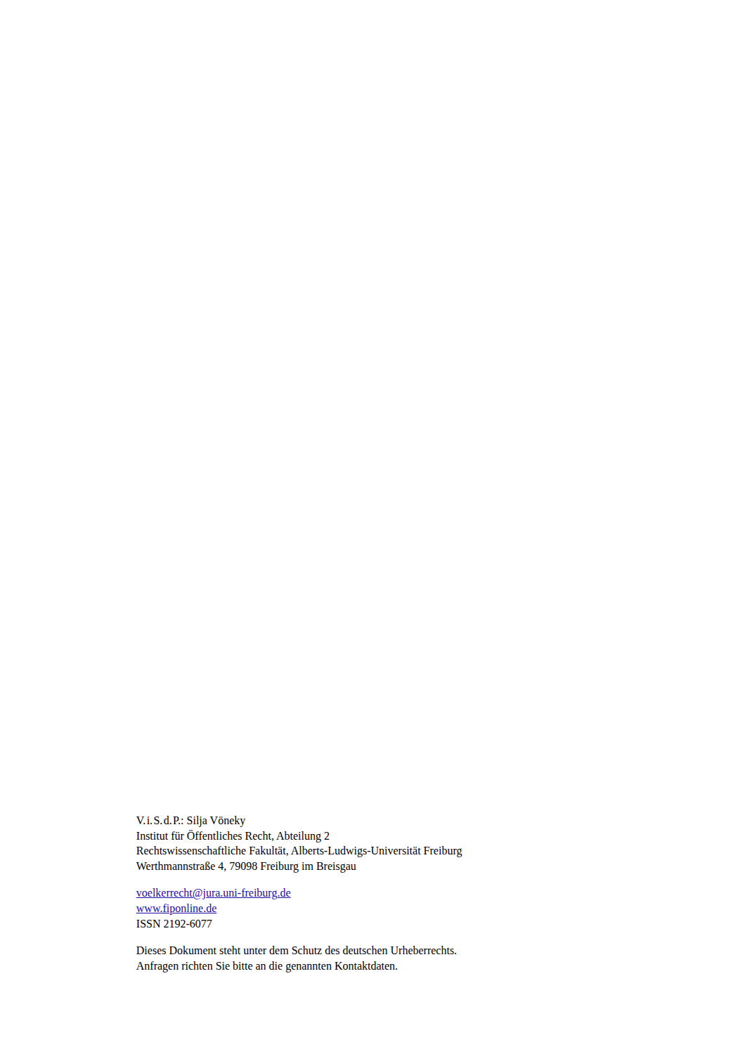V. i. S. d. P.: Silja Vöneky
Institut für Öffentliches Recht, Abteilung 2
Rechtswissenschaftliche Fakultät, Alberts-Ludwigs-Universität Freiburg
Werthmannstraße 4, 79098 Freiburg im Breisgau
voelkerrecht@jura.uni-freiburg.de
www.fiponline.de
ISSN 2192-6077
Dieses Dokument steht unter dem Schutz des deutschen Urheberrechts.
Anfragen richten Sie bitte an die genannten Kontaktdaten.